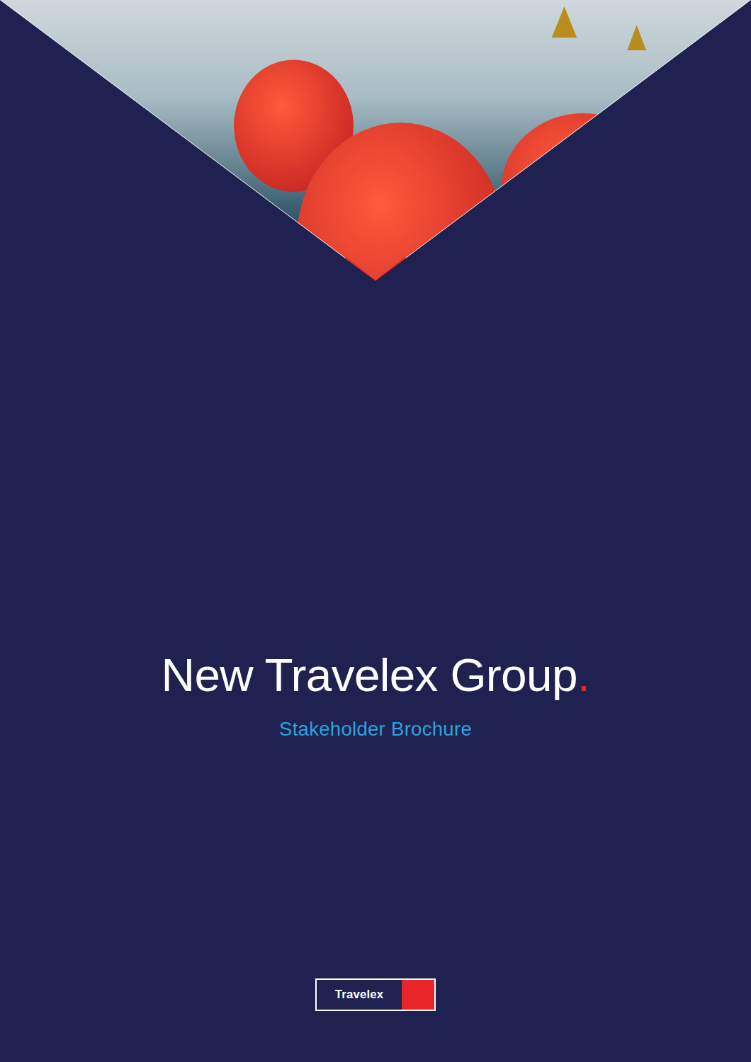New Travelex Group.
Stakeholder Brochure
Travelex